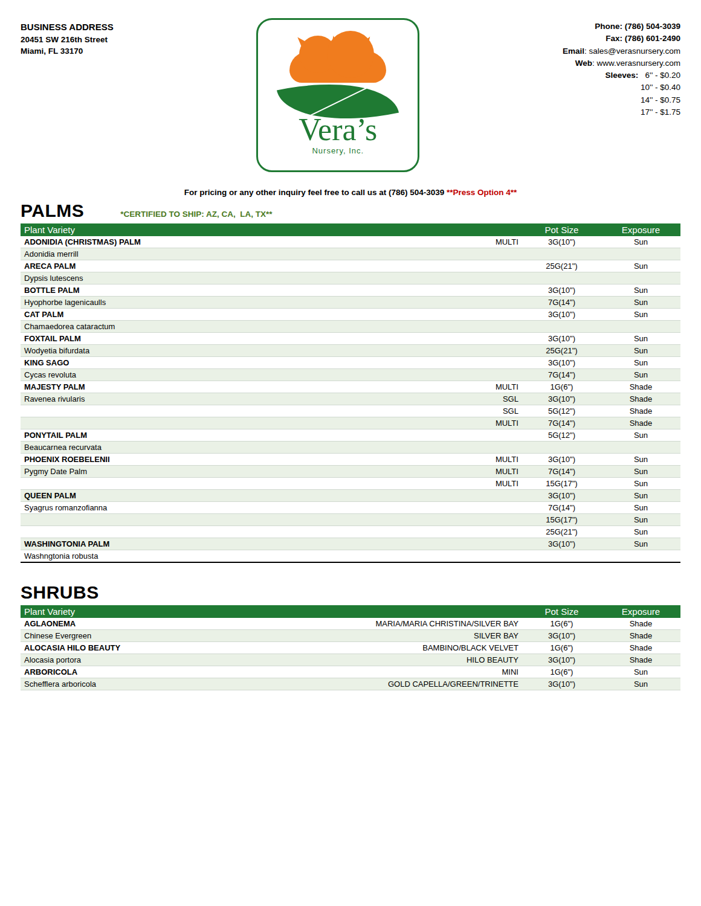BUSINESS ADDRESS
20451 SW 216th Street
Miami, FL 33170
Vera’sNursery, Inc.
Phone: (786) 504-3039
Fax: (786) 601-2490
Email: sales@verasnursery.com
Web: www.verasnursery.com
Sleeves: 6'' - $0.20
10'' - $0.40
14'' - $0.75
17'' - $1.75
For pricing or any other inquiry feel free to call us at (786) 504-3039 **Press Option 4**
PALMS
*CERTIFIED TO SHIP: AZ, CA, LA, TX**
| Plant Variety | | Pot Size | Exposure |
| --- | --- | --- | --- |
| ADONIDIA (CHRISTMAS) PALM | MULTI | 3G(10") | Sun |
| Adonidia merrill | | | |
| ARECA PALM | | 25G(21") | Sun |
| Dypsis lutescens | | | |
| BOTTLE PALM | | 3G(10") | Sun |
| Hyophorbe lagenicaulls | | 7G(14") | Sun |
| CAT PALM | | 3G(10") | Sun |
| Chamaedorea cataractum | | | |
| FOXTAIL PALM | | 3G(10") | Sun |
| Wodyetia bifurdata | | 25G(21") | Sun |
| KING SAGO | | 3G(10") | Sun |
| Cycas revoluta | | 7G(14") | Sun |
| MAJESTY PALM | MULTI | 1G(6") | Shade |
| Ravenea rivularis | SGL | 3G(10") | Shade |
| | SGL | 5G(12") | Shade |
| | MULTI | 7G(14") | Shade |
| PONYTAIL PALM | | 5G(12") | Sun |
| Beaucarnea recurvata | | | |
| PHOENIX ROEBELENII | MULTI | 3G(10") | Sun |
| Pygmy Date Palm | MULTI | 7G(14") | Sun |
| | MULTI | 15G(17") | Sun |
| QUEEN PALM | | 3G(10") | Sun |
| Syagrus romanzofianna | | 7G(14") | Sun |
| | | 15G(17") | Sun |
| | | 25G(21") | Sun |
| WASHINGTONIA PALM | | 3G(10") | Sun |
| Washngtonia robusta | | | |
SHRUBS
| Plant Variety | | Pot Size | Exposure |
| --- | --- | --- | --- |
| AGLAONEMA | MARIA/MARIA CHRISTINA/SILVER BAY | 1G(6") | Shade |
| Chinese Evergreen | SILVER BAY | 3G(10") | Shade |
| ALOCASIA HILO BEAUTY | BAMBINO/BLACK VELVET | 1G(6") | Shade |
| Alocasia portora | HILO BEAUTY | 3G(10") | Shade |
| ARBORICOLA | MINI | 1G(6") | Sun |
| Schefflera arboricola | GOLD CAPELLA/GREEN/TRINETTE | 3G(10") | Sun |